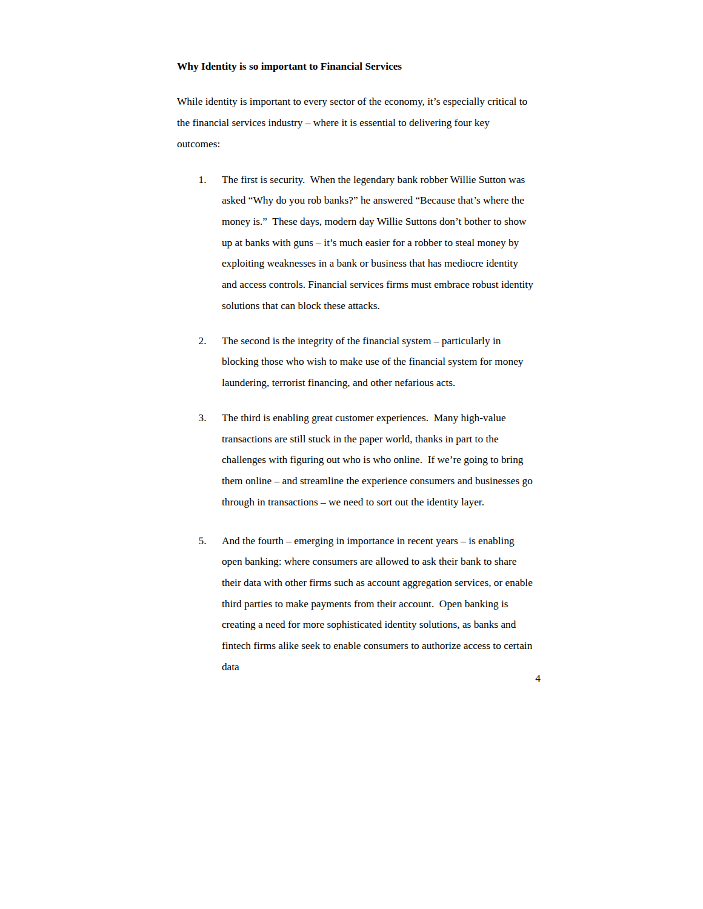Why Identity is so important to Financial Services
While identity is important to every sector of the economy, it’s especially critical to the financial services industry – where it is essential to delivering four key outcomes:
The first is security. When the legendary bank robber Willie Sutton was asked “Why do you rob banks?” he answered “Because that’s where the money is.” These days, modern day Willie Suttons don’t bother to show up at banks with guns – it’s much easier for a robber to steal money by exploiting weaknesses in a bank or business that has mediocre identity and access controls. Financial services firms must embrace robust identity solutions that can block these attacks.
The second is the integrity of the financial system – particularly in blocking those who wish to make use of the financial system for money laundering, terrorist financing, and other nefarious acts.
The third is enabling great customer experiences. Many high-value transactions are still stuck in the paper world, thanks in part to the challenges with figuring out who is who online. If we’re going to bring them online – and streamline the experience consumers and businesses go through in transactions – we need to sort out the identity layer.
And the fourth – emerging in importance in recent years – is enabling open banking: where consumers are allowed to ask their bank to share their data with other firms such as account aggregation services, or enable third parties to make payments from their account. Open banking is creating a need for more sophisticated identity solutions, as banks and fintech firms alike seek to enable consumers to authorize access to certain data
4